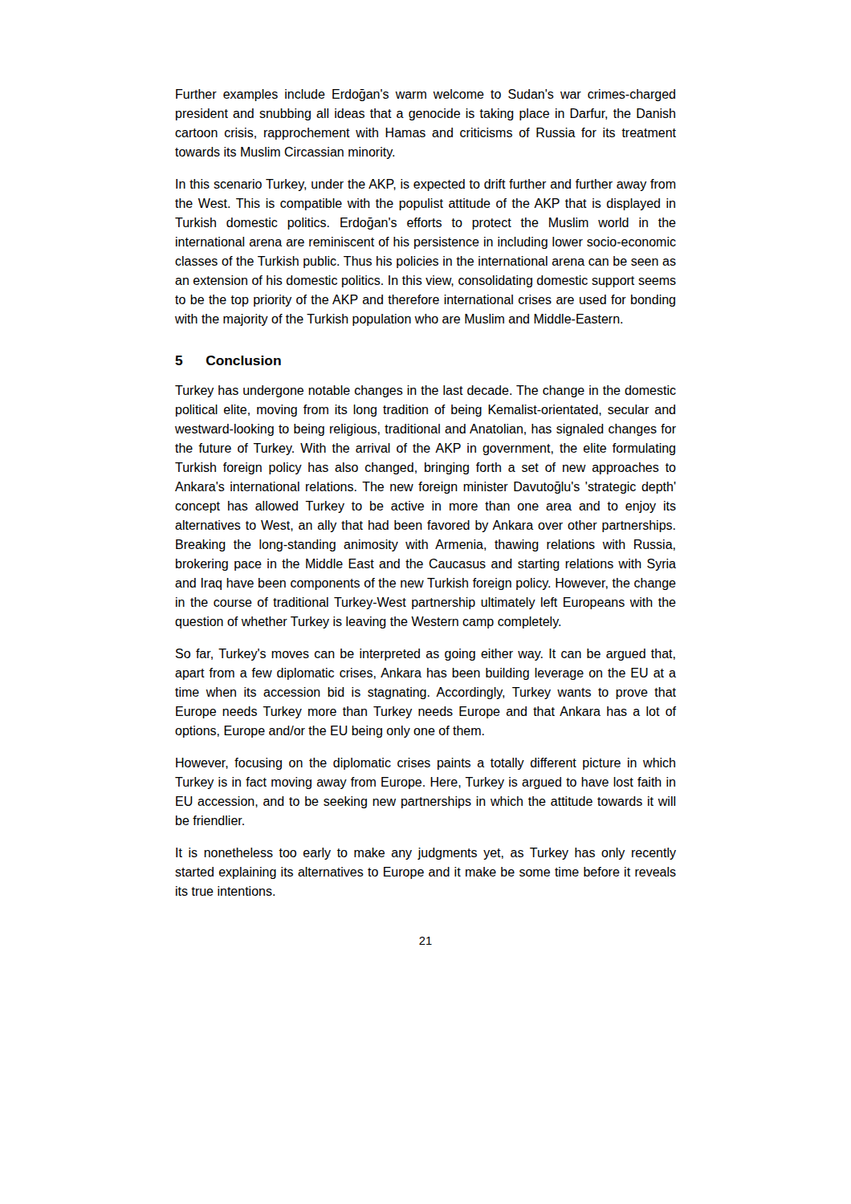Further examples include Erdoğan's warm welcome to Sudan's war crimes-charged president and snubbing all ideas that a genocide is taking place in Darfur, the Danish cartoon crisis, rapprochement with Hamas and criticisms of Russia for its treatment towards its Muslim Circassian minority.
In this scenario Turkey, under the AKP, is expected to drift further and further away from the West. This is compatible with the populist attitude of the AKP that is displayed in Turkish domestic politics. Erdoğan's efforts to protect the Muslim world in the international arena are reminiscent of his persistence in including lower socio-economic classes of the Turkish public. Thus his policies in the international arena can be seen as an extension of his domestic politics. In this view, consolidating domestic support seems to be the top priority of the AKP and therefore international crises are used for bonding with the majority of the Turkish population who are Muslim and Middle-Eastern.
5 Conclusion
Turkey has undergone notable changes in the last decade. The change in the domestic political elite, moving from its long tradition of being Kemalist-orientated, secular and westward-looking to being religious, traditional and Anatolian, has signaled changes for the future of Turkey. With the arrival of the AKP in government, the elite formulating Turkish foreign policy has also changed, bringing forth a set of new approaches to Ankara's international relations. The new foreign minister Davutoğlu's 'strategic depth' concept has allowed Turkey to be active in more than one area and to enjoy its alternatives to West, an ally that had been favored by Ankara over other partnerships. Breaking the long-standing animosity with Armenia, thawing relations with Russia, brokering pace in the Middle East and the Caucasus and starting relations with Syria and Iraq have been components of the new Turkish foreign policy. However, the change in the course of traditional Turkey-West partnership ultimately left Europeans with the question of whether Turkey is leaving the Western camp completely.
So far, Turkey's moves can be interpreted as going either way. It can be argued that, apart from a few diplomatic crises, Ankara has been building leverage on the EU at a time when its accession bid is stagnating. Accordingly, Turkey wants to prove that Europe needs Turkey more than Turkey needs Europe and that Ankara has a lot of options, Europe and/or the EU being only one of them.
However, focusing on the diplomatic crises paints a totally different picture in which Turkey is in fact moving away from Europe. Here, Turkey is argued to have lost faith in EU accession, and to be seeking new partnerships in which the attitude towards it will be friendlier.
It is nonetheless too early to make any judgments yet, as Turkey has only recently started explaining its alternatives to Europe and it make be some time before it reveals its true intentions.
21